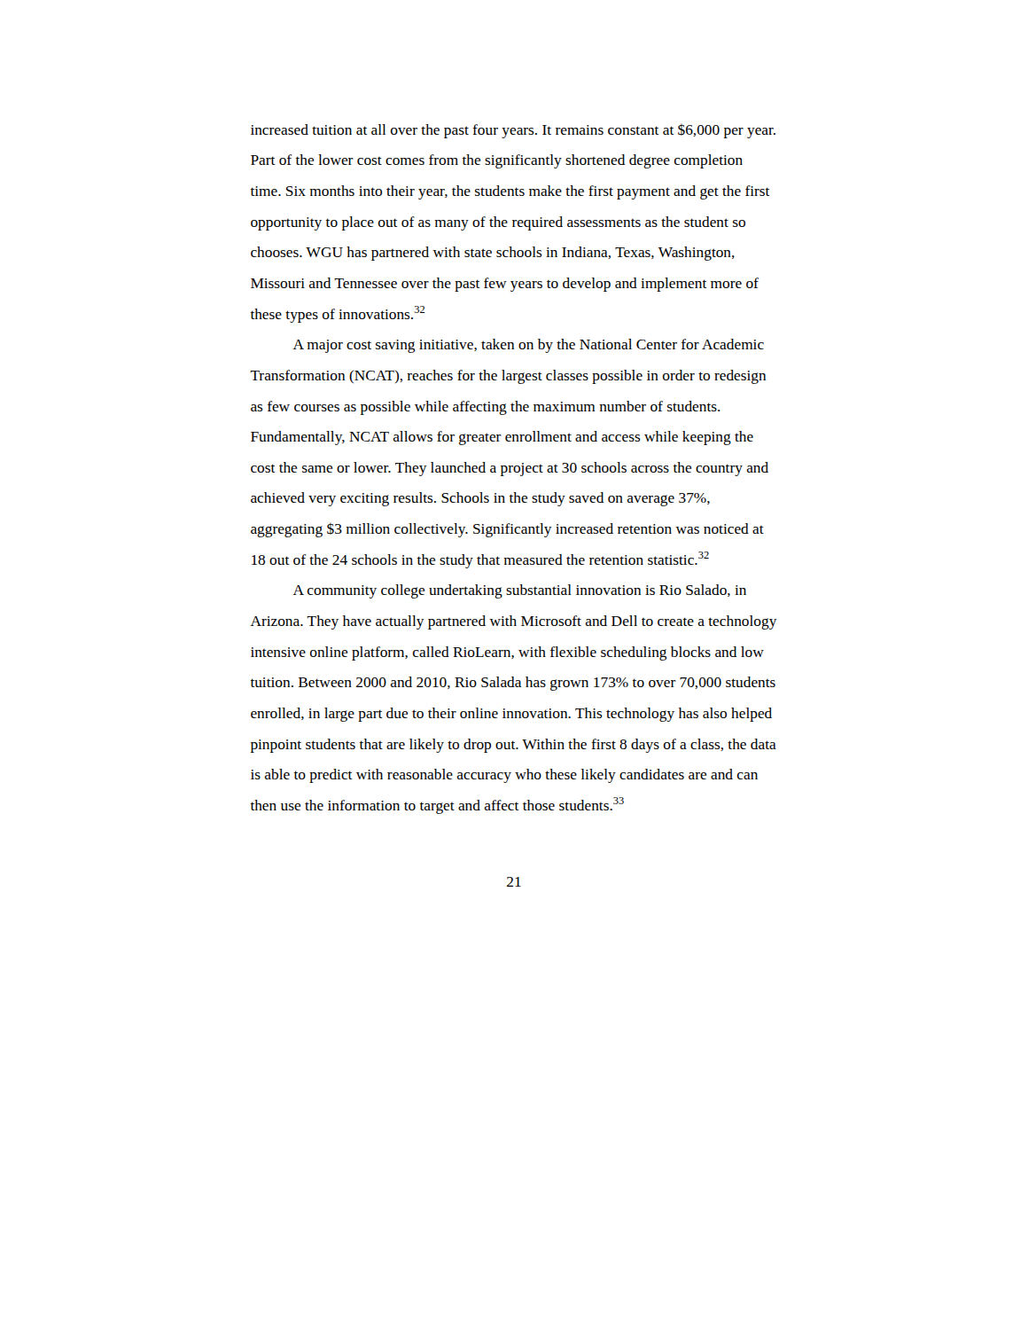increased tuition at all over the past four years. It remains constant at $6,000 per year. Part of the lower cost comes from the significantly shortened degree completion time. Six months into their year, the students make the first payment and get the first opportunity to place out of as many of the required assessments as the student so chooses. WGU has partnered with state schools in Indiana, Texas, Washington, Missouri and Tennessee over the past few years to develop and implement more of these types of innovations.32
A major cost saving initiative, taken on by the National Center for Academic Transformation (NCAT), reaches for the largest classes possible in order to redesign as few courses as possible while affecting the maximum number of students. Fundamentally, NCAT allows for greater enrollment and access while keeping the cost the same or lower. They launched a project at 30 schools across the country and achieved very exciting results. Schools in the study saved on average 37%, aggregating $3 million collectively. Significantly increased retention was noticed at 18 out of the 24 schools in the study that measured the retention statistic.32
A community college undertaking substantial innovation is Rio Salado, in Arizona. They have actually partnered with Microsoft and Dell to create a technology intensive online platform, called RioLearn, with flexible scheduling blocks and low tuition. Between 2000 and 2010, Rio Salada has grown 173% to over 70,000 students enrolled, in large part due to their online innovation. This technology has also helped pinpoint students that are likely to drop out. Within the first 8 days of a class, the data is able to predict with reasonable accuracy who these likely candidates are and can then use the information to target and affect those students.33
21